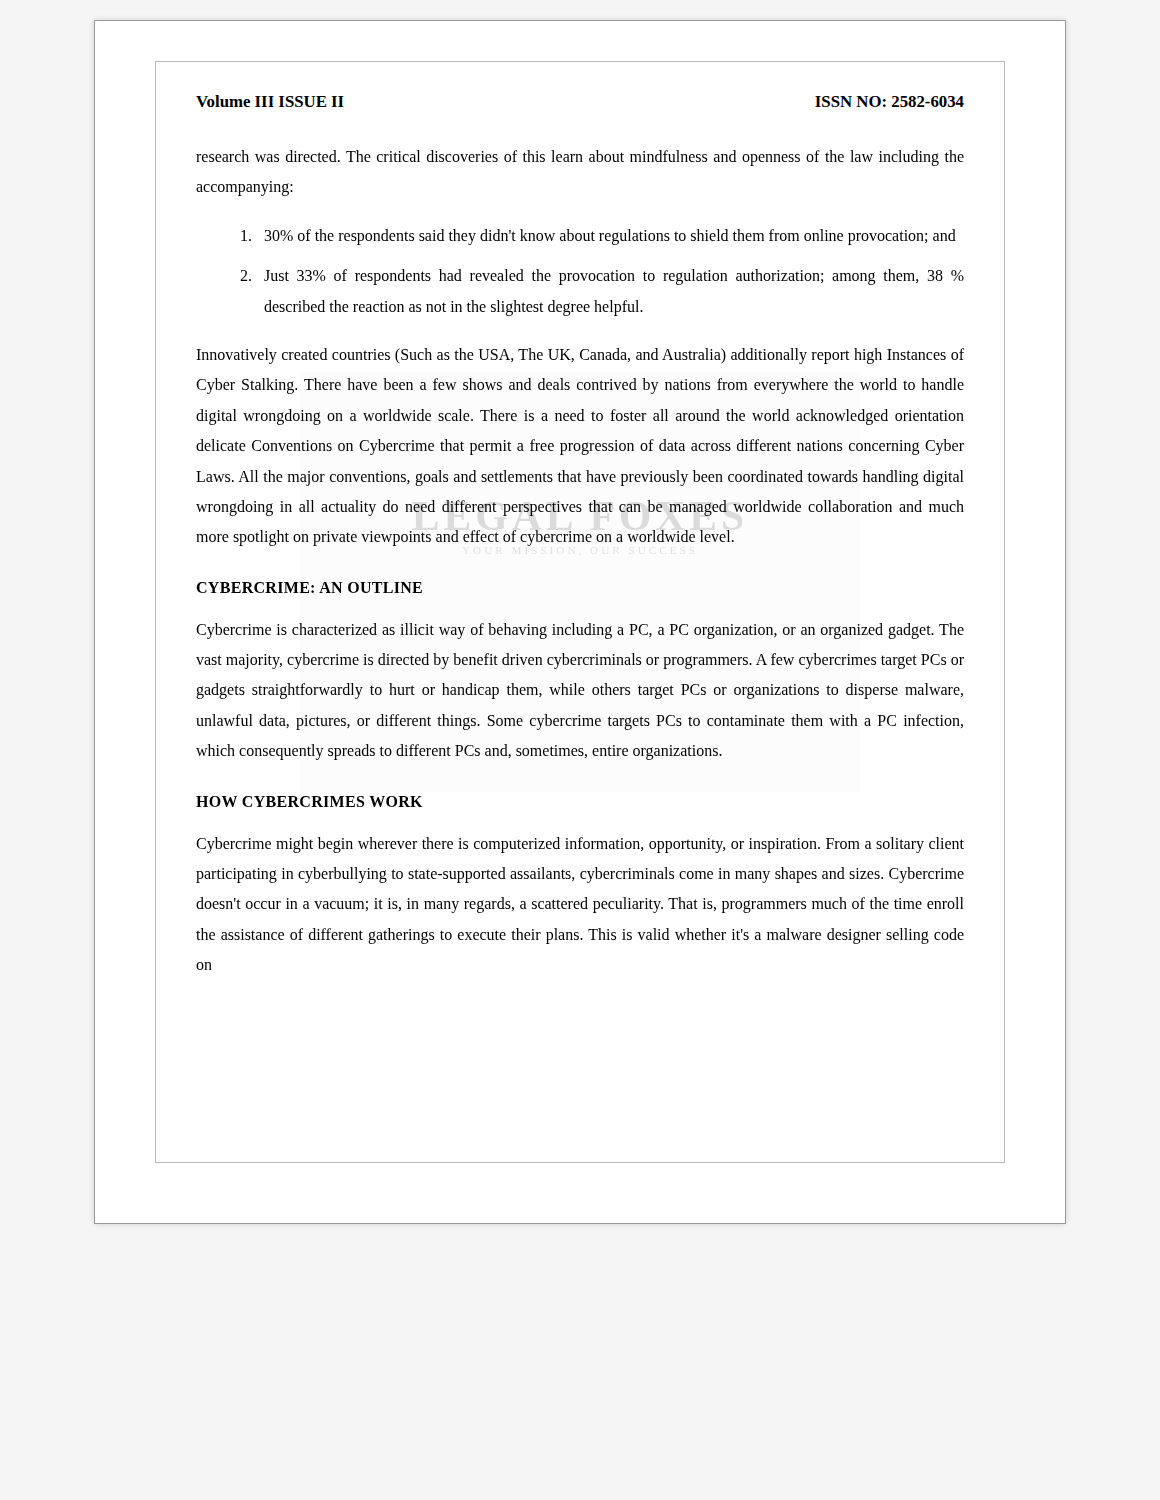Volume III ISSUE II ISSN NO: 2582-6034
LEGAL FOXES
YOUR MISSION, OUR SUCCESS
research was directed. The critical discoveries of this learn about mindfulness and openness of the law including the accompanying:
30% of the respondents said they didn't know about regulations to shield them from online provocation; and
Just 33% of respondents had revealed the provocation to regulation authorization; among them, 38 % described the reaction as not in the slightest degree helpful.
Innovatively created countries (Such as the USA, The UK, Canada, and Australia) additionally report high Instances of Cyber Stalking. There have been a few shows and deals contrived by nations from everywhere the world to handle digital wrongdoing on a worldwide scale. There is a need to foster all around the world acknowledged orientation delicate Conventions on Cybercrime that permit a free progression of data across different nations concerning Cyber Laws. All the major conventions, goals and settlements that have previously been coordinated towards handling digital wrongdoing in all actuality do need different perspectives that can be managed worldwide collaboration and much more spotlight on private viewpoints and effect of cybercrime on a worldwide level.
Cybercrime: An Outline
Cybercrime is characterized as illicit way of behaving including a PC, a PC organization, or an organized gadget. The vast majority, cybercrime is directed by benefit driven cybercriminals or programmers. A few cybercrimes target PCs or gadgets straightforwardly to hurt or handicap them, while others target PCs or organizations to disperse malware, unlawful data, pictures, or different things. Some cybercrime targets PCs to contaminate them with a PC infection, which consequently spreads to different PCs and, sometimes, entire organizations.
How Cybercrimes Work
Cybercrime might begin wherever there is computerized information, opportunity, or inspiration. From a solitary client participating in cyberbullying to state-supported assailants, cybercriminals come in many shapes and sizes. Cybercrime doesn't occur in a vacuum; it is, in many regards, a scattered peculiarity. That is, programmers much of the time enroll the assistance of different gatherings to execute their plans. This is valid whether it's a malware designer selling code on